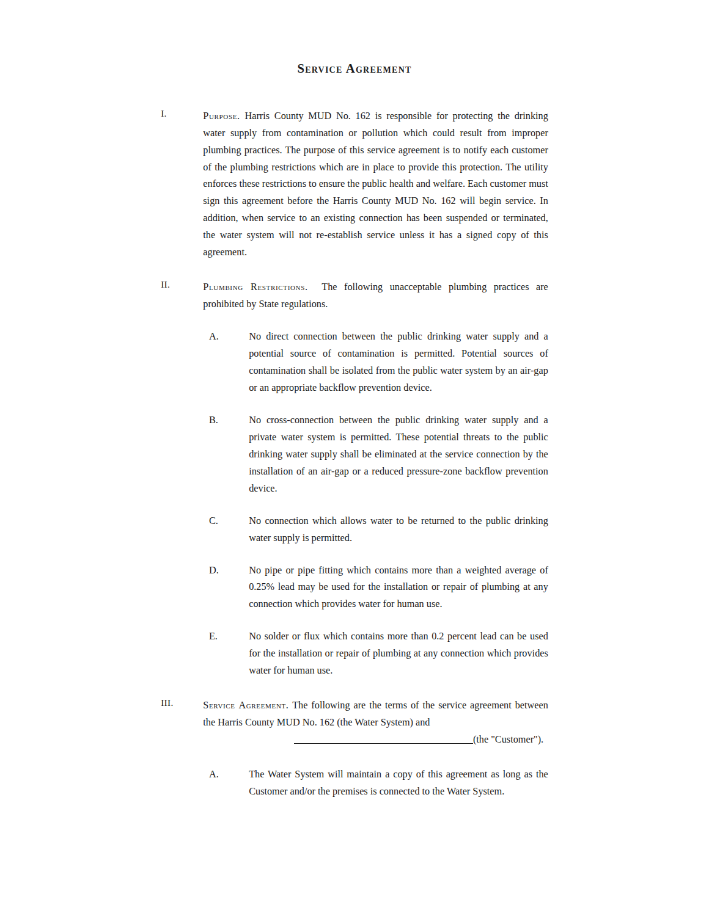Service Agreement
I.
Purpose. Harris County MUD No. 162 is responsible for protecting the drinking water supply from contamination or pollution which could result from improper plumbing practices. The purpose of this service agreement is to notify each customer of the plumbing restrictions which are in place to provide this protection. The utility enforces these restrictions to ensure the public health and welfare. Each customer must sign this agreement before the Harris County MUD No. 162 will begin service. In addition, when service to an existing connection has been suspended or terminated, the water system will not re-establish service unless it has a signed copy of this agreement.
II.
Plumbing Restrictions. The following unacceptable plumbing practices are prohibited by State regulations.
A. No direct connection between the public drinking water supply and a potential source of contamination is permitted. Potential sources of contamination shall be isolated from the public water system by an air-gap or an appropriate backflow prevention device.
B. No cross-connection between the public drinking water supply and a private water system is permitted. These potential threats to the public drinking water supply shall be eliminated at the service connection by the installation of an air-gap or a reduced pressure-zone backflow prevention device.
C. No connection which allows water to be returned to the public drinking water supply is permitted.
D. No pipe or pipe fitting which contains more than a weighted average of 0.25% lead may be used for the installation or repair of plumbing at any connection which provides water for human use.
E. No solder or flux which contains more than 0.2 percent lead can be used for the installation or repair of plumbing at any connection which provides water for human use.
III.
Service Agreement. The following are the terms of the service agreement between the Harris County MUD No. 162 (the Water System) and
(the "Customer").
A. The Water System will maintain a copy of this agreement as long as the Customer and/or the premises is connected to the Water System.